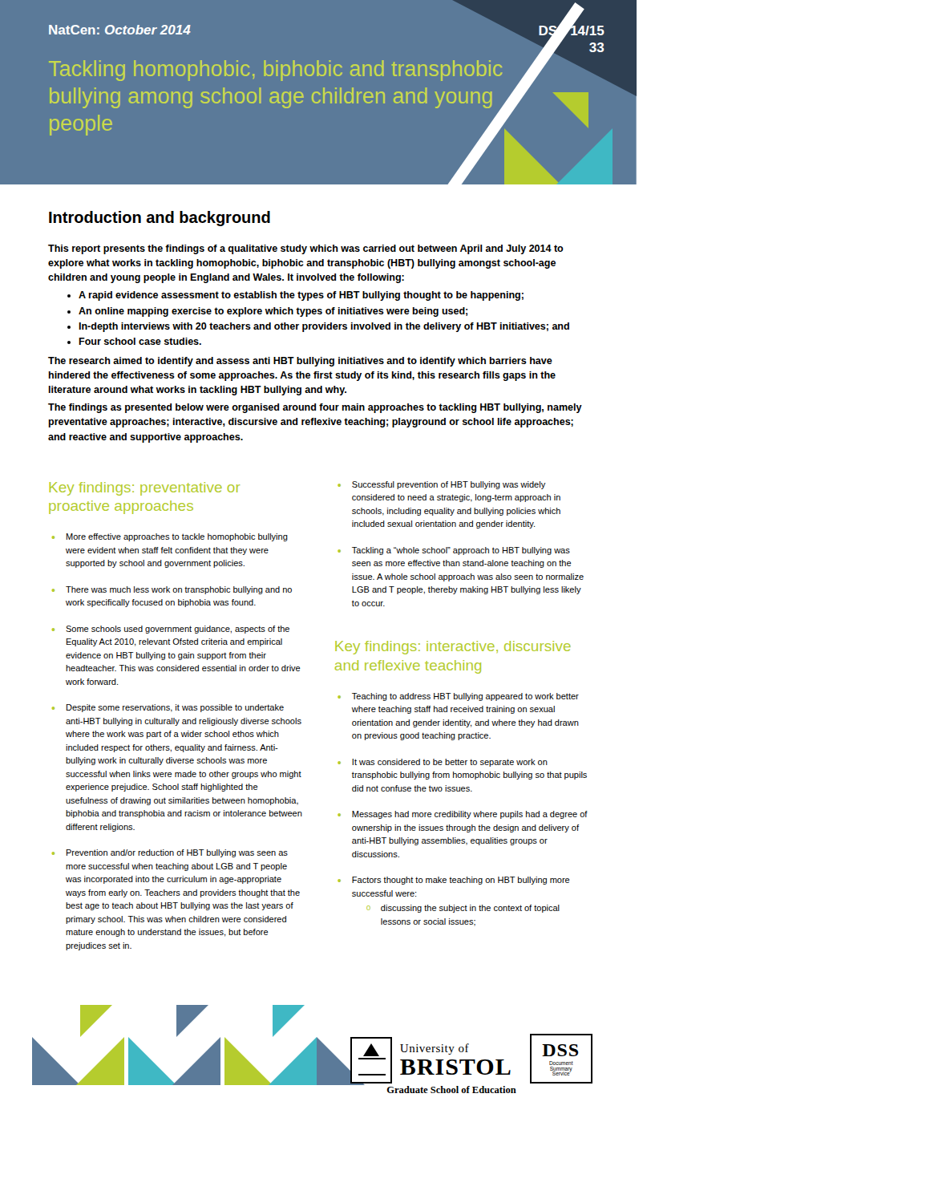DSS 14/15
33
NatCen: October 2014
Tackling homophobic, biphobic and transphobic bullying among school age children and young people
Introduction and background
This report presents the findings of a qualitative study which was carried out between April and July 2014 to explore what works in tackling homophobic, biphobic and transphobic (HBT) bullying amongst school-age children and young people in England and Wales. It involved the following:
A rapid evidence assessment to establish the types of HBT bullying thought to be happening;
An online mapping exercise to explore which types of initiatives were being used;
In-depth interviews with 20 teachers and other providers involved in the delivery of HBT initiatives; and
Four school case studies.
The research aimed to identify and assess anti HBT bullying initiatives and to identify which barriers have hindered the effectiveness of some approaches. As the first study of its kind, this research fills gaps in the literature around what works in tackling HBT bullying and why.
The findings as presented below were organised around four main approaches to tackling HBT bullying, namely preventative approaches; interactive, discursive and reflexive teaching; playground or school life approaches; and reactive and supportive approaches.
Key findings: preventative or proactive approaches
More effective approaches to tackle homophobic bullying were evident when staff felt confident that they were supported by school and government policies.
There was much less work on transphobic bullying and no work specifically focused on biphobia was found.
Some schools used government guidance, aspects of the Equality Act 2010, relevant Ofsted criteria and empirical evidence on HBT bullying to gain support from their headteacher. This was considered essential in order to drive work forward.
Despite some reservations, it was possible to undertake anti-HBT bullying in culturally and religiously diverse schools where the work was part of a wider school ethos which included respect for others, equality and fairness. Anti-bullying work in culturally diverse schools was more successful when links were made to other groups who might experience prejudice. School staff highlighted the usefulness of drawing out similarities between homophobia, biphobia and transphobia and racism or intolerance between different religions.
Prevention and/or reduction of HBT bullying was seen as more successful when teaching about LGB and T people was incorporated into the curriculum in age-appropriate ways from early on. Teachers and providers thought that the best age to teach about HBT bullying was the last years of primary school. This was when children were considered mature enough to understand the issues, but before prejudices set in.
Successful prevention of HBT bullying was widely considered to need a strategic, long-term approach in schools, including equality and bullying policies which included sexual orientation and gender identity.
Tackling a “whole school” approach to HBT bullying was seen as more effective than stand-alone teaching on the issue. A whole school approach was also seen to normalize LGB and T people, thereby making HBT bullying less likely to occur.
Key findings: interactive, discursive and reflexive teaching
Teaching to address HBT bullying appeared to work better where teaching staff had received training on sexual orientation and gender identity, and where they had drawn on previous good teaching practice.
It was considered to be better to separate work on transphobic bullying from homophobic bullying so that pupils did not confuse the two issues.
Messages had more credibility where pupils had a degree of ownership in the issues through the design and delivery of anti-HBT bullying assemblies, equalities groups or discussions.
Factors thought to make teaching on HBT bullying more successful were:
discussing the subject in the context of topical lessons or social issues;
University of
BRISTOL
DSS
Document
Summary
Service
Graduate School of Education